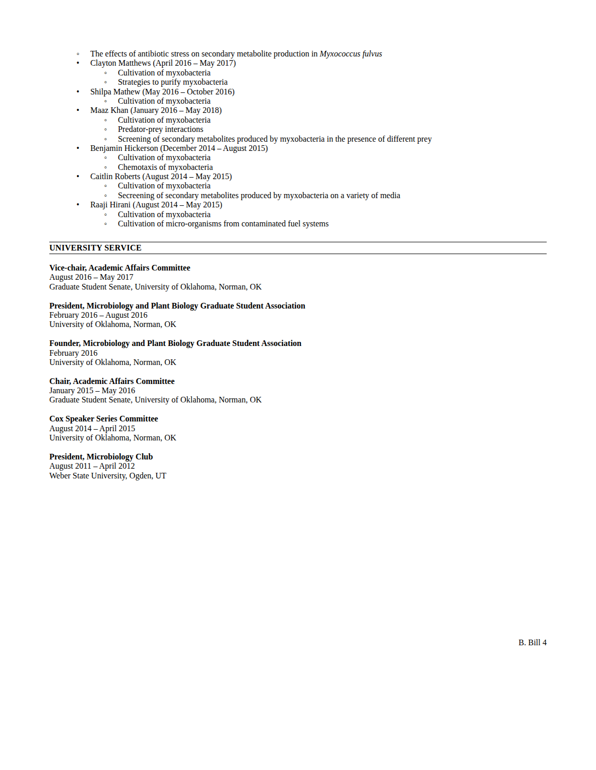The effects of antibiotic stress on secondary metabolite production in Myxococcus fulvus
Clayton Matthews (April 2016 – May 2017)
Cultivation of myxobacteria
Strategies to purify myxobacteria
Shilpa Mathew (May 2016 – October 2016)
Cultivation of myxobacteria
Maaz Khan (January 2016 – May 2018)
Cultivation of myxobacteria
Predator-prey interactions
Screening of secondary metabolites produced by myxobacteria in the presence of different prey
Benjamin Hickerson (December 2014 – August 2015)
Cultivation of myxobacteria
Chemotaxis of myxobacteria
Caitlin Roberts (August 2014 – May 2015)
Cultivation of myxobacteria
Secreening of secondary metabolites produced by myxobacteria on a variety of media
Raaji Hirani (August 2014 – May 2015)
Cultivation of myxobacteria
Cultivation of micro-organisms from contaminated fuel systems
UNIVERSITY SERVICE
Vice-chair, Academic Affairs Committee
August 2016 – May 2017
Graduate Student Senate, University of Oklahoma, Norman, OK
President, Microbiology and Plant Biology Graduate Student Association
February 2016 – August 2016
University of Oklahoma, Norman, OK
Founder, Microbiology and Plant Biology Graduate Student Association
February 2016
University of Oklahoma, Norman, OK
Chair, Academic Affairs Committee
January 2015 – May 2016
Graduate Student Senate, University of Oklahoma, Norman, OK
Cox Speaker Series Committee
August 2014 – April 2015
University of Oklahoma, Norman, OK
President, Microbiology Club
August 2011 – April 2012
Weber State University, Ogden, UT
B. Bill 4